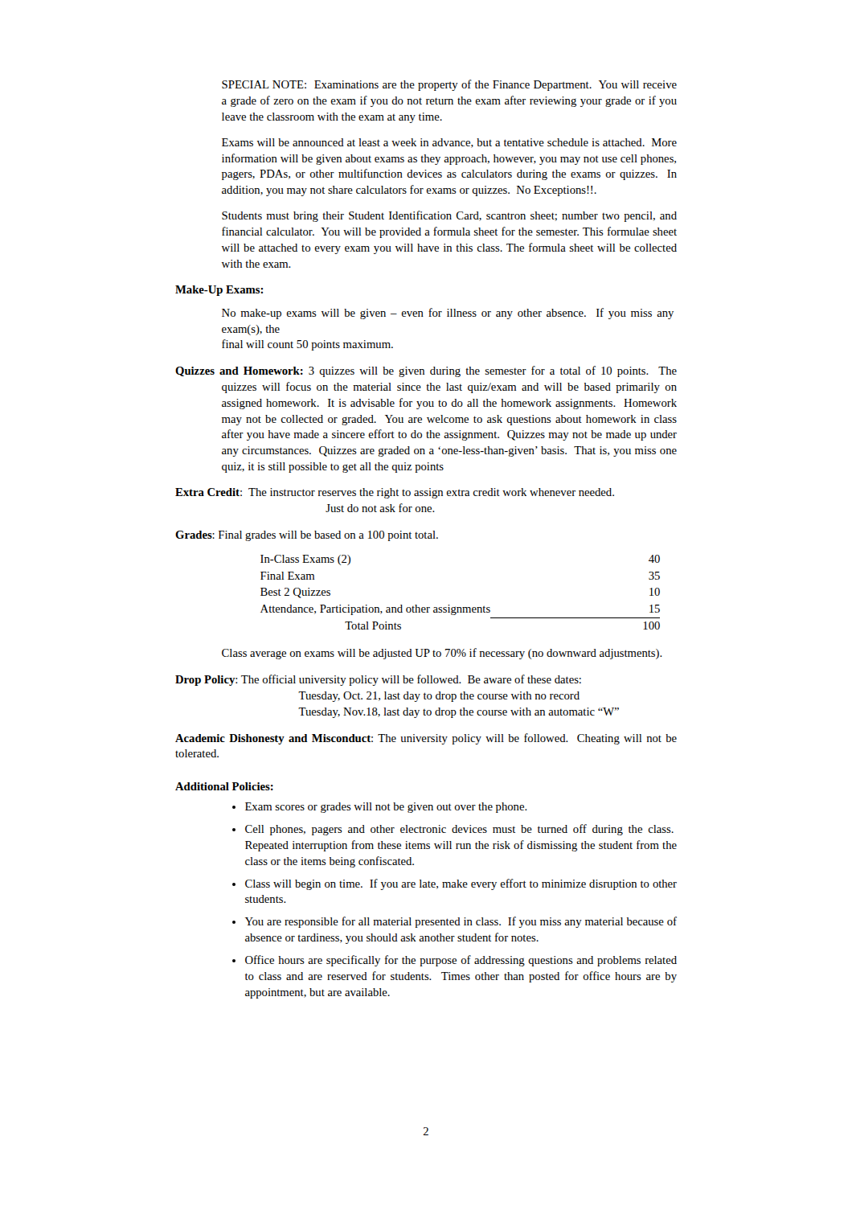SPECIAL NOTE: Examinations are the property of the Finance Department. You will receive a grade of zero on the exam if you do not return the exam after reviewing your grade or if you leave the classroom with the exam at any time.
Exams will be announced at least a week in advance, but a tentative schedule is attached. More information will be given about exams as they approach, however, you may not use cell phones, pagers, PDAs, or other multifunction devices as calculators during the exams or quizzes. In addition, you may not share calculators for exams or quizzes. No Exceptions!!.
Students must bring their Student Identification Card, scantron sheet; number two pencil, and financial calculator. You will be provided a formula sheet for the semester. This formulae sheet will be attached to every exam you will have in this class. The formula sheet will be collected with the exam.
Make-Up Exams:
No make-up exams will be given – even for illness or any other absence. If you miss any exam(s), the
final will count 50 points maximum.
Quizzes and Homework: 3 quizzes will be given during the semester for a total of 10 points. The quizzes will focus on the material since the last quiz/exam and will be based primarily on assigned homework. It is advisable for you to do all the homework assignments. Homework may not be collected or graded. You are welcome to ask questions about homework in class after you have made a sincere effort to do the assignment. Quizzes may not be made up under any circumstances. Quizzes are graded on a ‘one-less-than-given’ basis. That is, you miss one quiz, it is still possible to get all the quiz points
Extra Credit: The instructor reserves the right to assign extra credit work whenever needed. Just do not ask for one.
Grades: Final grades will be based on a 100 point total.
| In-Class Exams (2) | 40 |
| Final Exam | 35 |
| Best 2 Quizzes | 10 |
| Attendance, Participation, and other assignments | 15 |
| Total Points | 100 |
Class average on exams will be adjusted UP to 70% if necessary (no downward adjustments).
Drop Policy: The official university policy will be followed. Be aware of these dates: Tuesday, Oct. 21, last day to drop the course with no record Tuesday, Nov.18, last day to drop the course with an automatic “W”
Academic Dishonesty and Misconduct: The university policy will be followed. Cheating will not be tolerated.
Additional Policies:
Exam scores or grades will not be given out over the phone.
Cell phones, pagers and other electronic devices must be turned off during the class. Repeated interruption from these items will run the risk of dismissing the student from the class or the items being confiscated.
Class will begin on time. If you are late, make every effort to minimize disruption to other students.
You are responsible for all material presented in class. If you miss any material because of absence or tardiness, you should ask another student for notes.
Office hours are specifically for the purpose of addressing questions and problems related to class and are reserved for students. Times other than posted for office hours are by appointment, but are available.
2